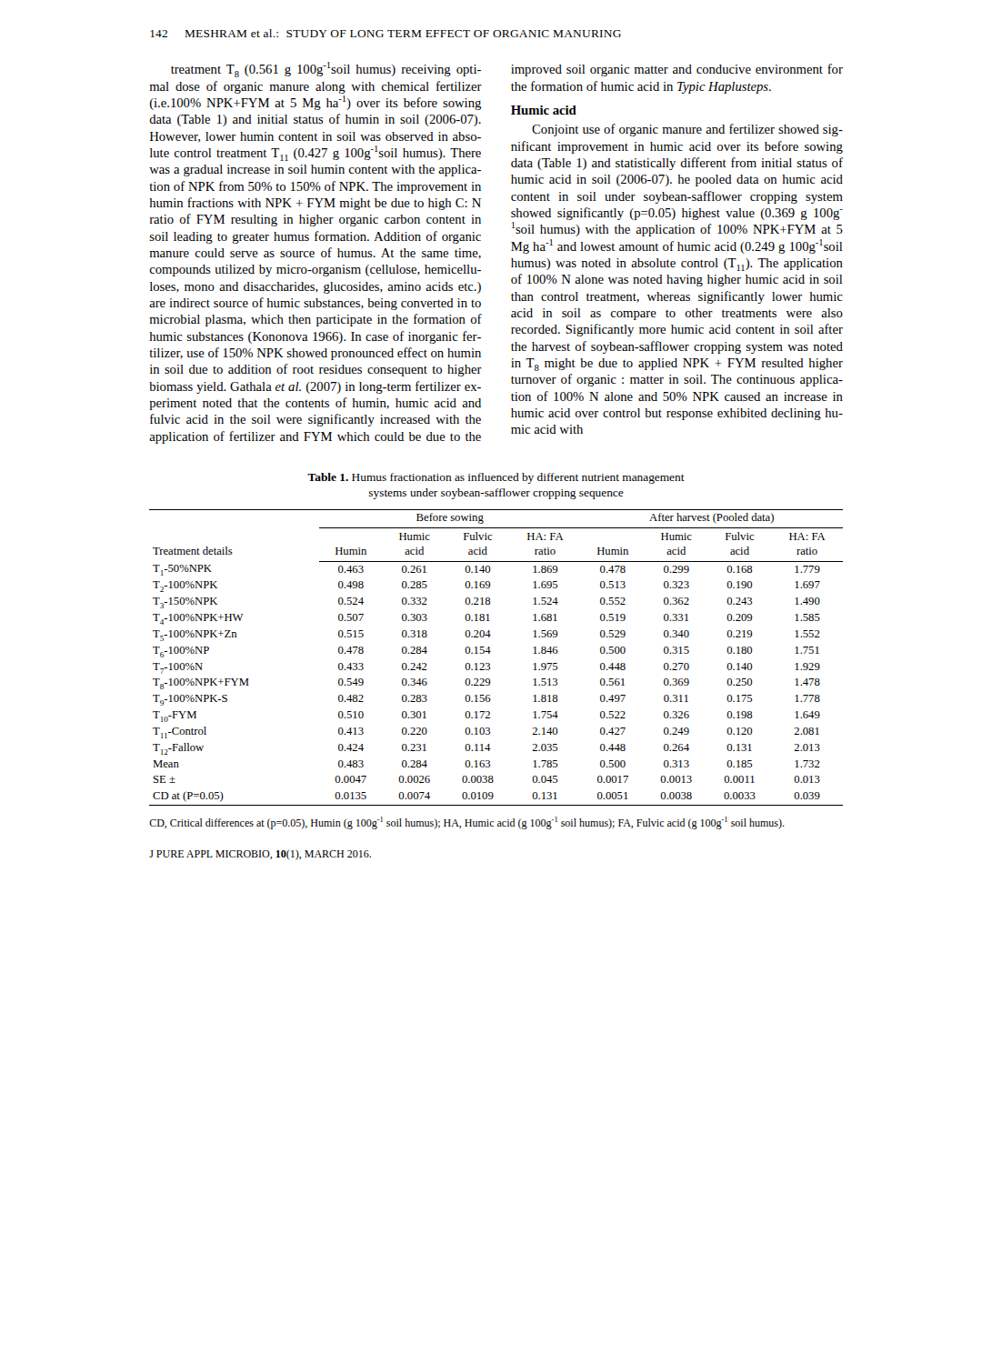142 MESHRAM et al.: STUDY OF LONG TERM EFFECT OF ORGANIC MANURING
treatment T8 (0.561 g 100g-1soil humus) receiving optimal dose of organic manure along with chemical fertilizer (i.e.100% NPK+FYM at 5 Mg ha-1) over its before sowing data (Table 1) and initial status of humin in soil (2006-07). However, lower humin content in soil was observed in absolute control treatment T11 (0.427 g 100g-1soil humus). There was a gradual increase in soil humin content with the application of NPK from 50% to 150% of NPK. The improvement in humin fractions with NPK + FYM might be due to high C: N ratio of FYM resulting in higher organic carbon content in soil leading to greater humus formation. Addition of organic manure could serve as source of humus. At the same time, compounds utilized by micro-organism (cellulose, hemicelluloses, mono and disaccharides, glucosides, amino acids etc.) are indirect source of humic substances, being converted in to microbial plasma, which then participate in the formation of humic substances (Kononova 1966). In case of inorganic fertilizer, use of 150% NPK showed pronounced effect on humin in soil due to addition of root residues consequent to higher biomass yield. Gathala et al. (2007) in long-term fertilizer experiment noted that the contents of humin, humic acid and fulvic acid in the soil were significantly increased with the application of fertilizer and FYM which could be due to the improved soil organic matter and conducive environment for the formation of humic acid in Typic Haplusteps.
Humic acid
Conjoint use of organic manure and fertilizer showed significant improvement in humic acid over its before sowing data (Table 1) and statistically different from initial status of humic acid in soil (2006-07). he pooled data on humic acid content in soil under soybean-safflower cropping system showed significantly (p=0.05) highest value (0.369 g 100g-1soil humus) with the application of 100% NPK+FYM at 5 Mg ha-1 and lowest amount of humic acid (0.249 g 100g-1soil humus) was noted in absolute control (T11). The application of 100% N alone was noted having higher humic acid in soil than control treatment, whereas significantly lower humic acid in soil as compare to other treatments were also recorded. Significantly more humic acid content in soil after the harvest of soybean-safflower cropping system was noted in T8 might be due to applied NPK + FYM resulted higher turnover of organic : matter in soil. The continuous application of 100% N alone and 50% NPK caused an increase in humic acid over control but response exhibited declining humic acid with
Table 1. Humus fractionation as influenced by different nutrient management
systems under soybean-safflower cropping sequence
| Treatment details | Before sowing | After harvest (Pooled data) |
| --- | --- | --- |
| Humin | Humic acid | Fulvic acid | HA: FA ratio | Humin | Humic acid | Fulvic acid | HA: FA ratio |
| T 1 -50%NPK | 0.463 | 0.261 | 0.140 | 1.869 | 0.478 | 0.299 | 0.168 | 1.779 |
| T 2 -100%NPK | 0.498 | 0.285 | 0.169 | 1.695 | 0.513 | 0.323 | 0.190 | 1.697 |
| T 3 -150%NPK | 0.524 | 0.332 | 0.218 | 1.524 | 0.552 | 0.362 | 0.243 | 1.490 |
| T 4 -100%NPK+HW | 0.507 | 0.303 | 0.181 | 1.681 | 0.519 | 0.331 | 0.209 | 1.585 |
| T 5 -100%NPK+Zn | 0.515 | 0.318 | 0.204 | 1.569 | 0.529 | 0.340 | 0.219 | 1.552 |
| T 6 -100%NP | 0.478 | 0.284 | 0.154 | 1.846 | 0.500 | 0.315 | 0.180 | 1.751 |
| T 7 -100%N | 0.433 | 0.242 | 0.123 | 1.975 | 0.448 | 0.270 | 0.140 | 1.929 |
| T 8 -100%NPK+FYM | 0.549 | 0.346 | 0.229 | 1.513 | 0.561 | 0.369 | 0.250 | 1.478 |
| T 9 -100%NPK-S | 0.482 | 0.283 | 0.156 | 1.818 | 0.497 | 0.311 | 0.175 | 1.778 |
| T 10 -FYM | 0.510 | 0.301 | 0.172 | 1.754 | 0.522 | 0.326 | 0.198 | 1.649 |
| T 11 -Control | 0.413 | 0.220 | 0.103 | 2.140 | 0.427 | 0.249 | 0.120 | 2.081 |
| T 12 -Fallow | 0.424 | 0.231 | 0.114 | 2.035 | 0.448 | 0.264 | 0.131 | 2.013 |
| Mean | 0.483 | 0.284 | 0.163 | 1.785 | 0.500 | 0.313 | 0.185 | 1.732 |
| SE ± | 0.0047 | 0.0026 | 0.0038 | 0.045 | 0.0017 | 0.0013 | 0.0011 | 0.013 |
| CD at (P=0.05) | 0.0135 | 0.0074 | 0.0109 | 0.131 | 0.0051 | 0.0038 | 0.0033 | 0.039 |
CD, Critical differences at (p=0.05), Humin (g 100g-1 soil humus); HA, Humic acid (g 100g-1 soil humus); FA, Fulvic acid (g 100g-1 soil humus).
J PURE APPL MICROBIO, 10(1), MARCH 2016.